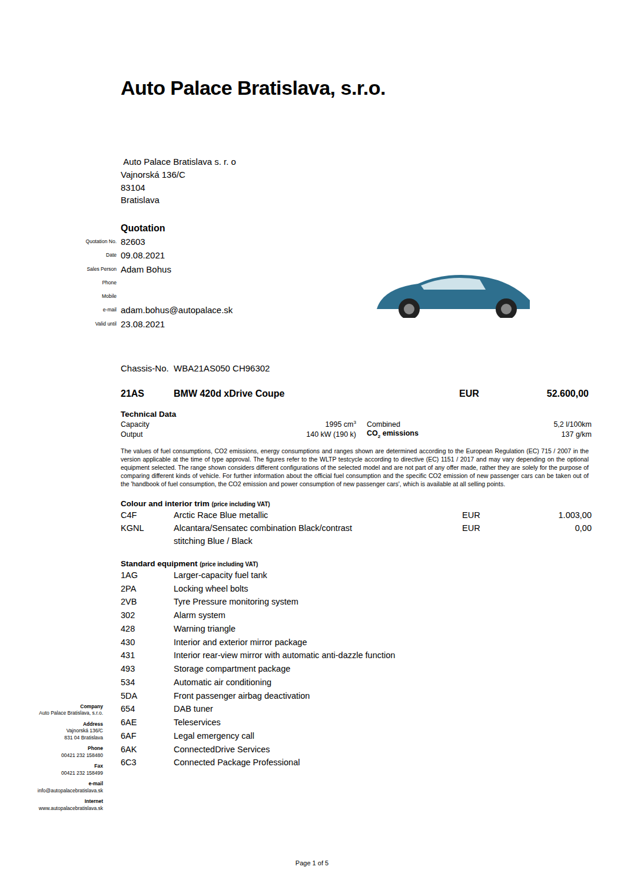Auto Palace Bratislava, s.r.o.
Auto Palace Bratislava s. r. o
Vajnorská 136/C
83104
Bratislava
Quotation
| Quotation No. | 82603 |
| Date | 09.08.2021 |
| Sales Person | Adam Bohus |
| Phone | |
| Mobile | |
| e-mail | adam.bohus@autopalace.sk |
| Valid until | 23.08.2021 |
Chassis-No. WBA21AS050 CH96302
21AS BMW 420d xDrive Coupe EUR 52.600,00
Technical Data
| Capacity | 1995 cm 3 | Combined | 5,2 l/100km |
| Output | 140 kW (190 k) | CO 2 emissions | 137 g/km |
The values of fuel consumptions, CO2 emissions, energy consumptions and ranges shown are determined according to the European Regulation (EC) 715 / 2007 in the version applicable at the time of type approval. The figures refer to the WLTP testcycle according to directive (EC) 1151 / 2017 and may vary depending on the optional equipment selected. The range shown considers different configurations of the selected model and are not part of any offer made, rather they are solely for the purpose of comparing different kinds of vehicle. For further information about the official fuel consumption and the specific CO2 emission of new passenger cars can be taken out of the 'handbook of fuel consumption, the CO2 emission and power consumption of new passenger cars', which is available at all selling points.
Colour and interior trim (price including VAT)
| C4F | Arctic Race Blue metallic | EUR | 1.003,00 |
| KGNL | Alcantara/Sensatec combination Black/contrast stitching Blue / Black | EUR | 0,00 |
Standard equipment (price including VAT)
| 1AG | Larger-capacity fuel tank | | |
| 2PA | Locking wheel bolts | | |
| 2VB | Tyre Pressure monitoring system | | |
| 302 | Alarm system | | |
| 428 | Warning triangle | | |
| 430 | Interior and exterior mirror package | | |
| 431 | Interior rear-view mirror with automatic anti-dazzle function | | |
| 493 | Storage compartment package | | |
| 534 | Automatic air conditioning | | |
| 5DA | Front passenger airbag deactivation | | |
| 654 | DAB tuner | | |
| 6AE | Teleservices | | |
| 6AF | Legal emergency call | | |
| 6AK | ConnectedDrive Services | | |
| 6C3 | Connected Package Professional | | |
Company
Auto Palace Bratislava, s.r.o.
Address
Vajnorská 136/C
831 04 Bratislava
Phone
00421 232 158480
Fax
00421 232 158499
e-mail
info@autopalacebratislava.sk
Internet
www.autopalacebratislava.sk
Page 1 of 5